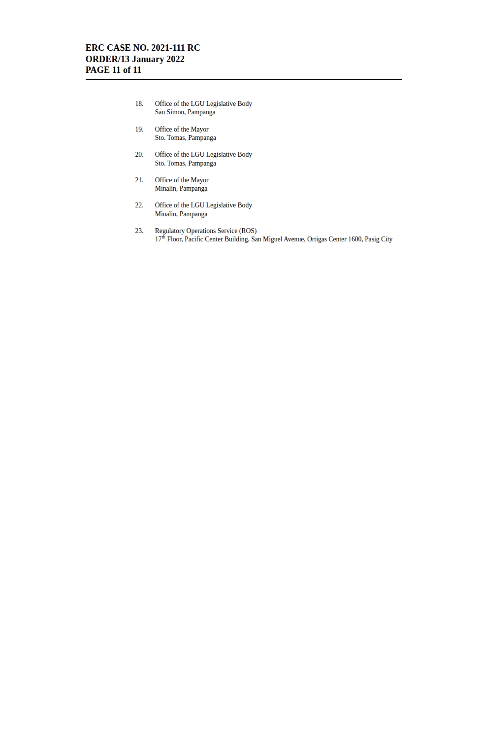ERC CASE NO. 2021-111 RC ORDER/13 January 2022 PAGE 11 of 11
18. Office of the LGU Legislative Body San Simon, Pampanga
19. Office of the Mayor Sto. Tomas, Pampanga
20. Office of the LGU Legislative Body Sto. Tomas, Pampanga
21. Office of the Mayor Minalin, Pampanga
22. Office of the LGU Legislative Body Minalin, Pampanga
23. Regulatory Operations Service (ROS) 17th Floor, Pacific Center Building, San Miguel Avenue, Ortigas Center 1600, Pasig City